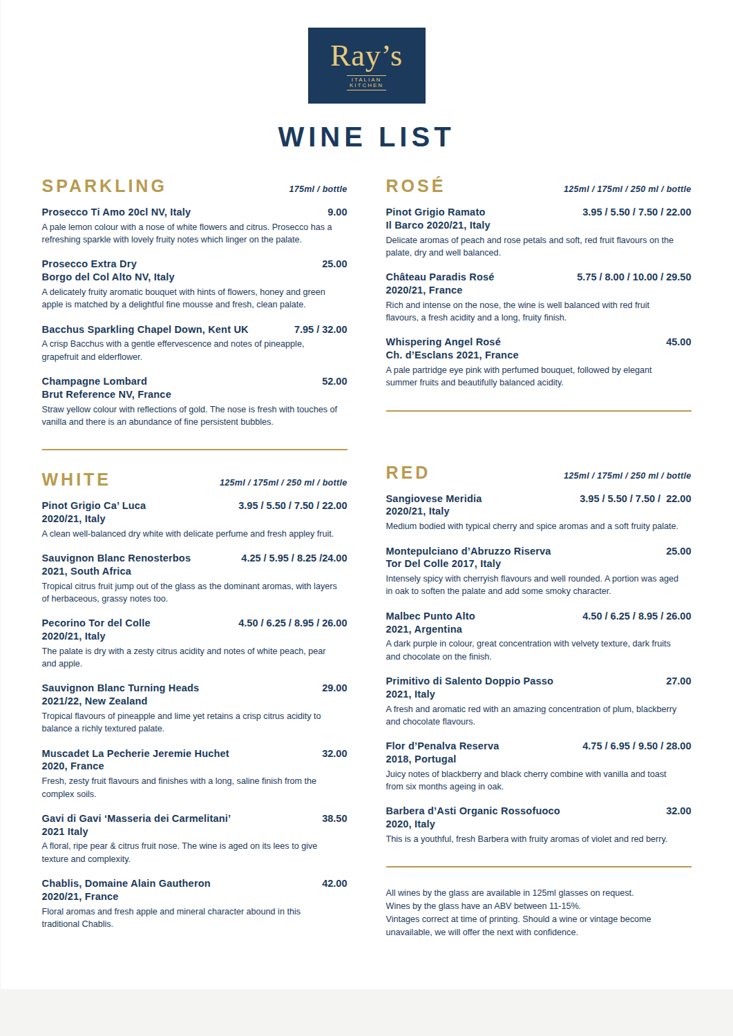Ray’s ITALIAN
KITCHEN
WINE LIST
SPARKLING
175ml / bottle
Prosecco Ti Amo 20cl NV, Italy 9.00
A pale lemon colour with a nose of white flowers and citrus. Prosecco has a refreshing sparkle with lovely fruity notes which linger on the palate.
Prosecco Extra Dry
Borgo del Col Alto NV, Italy 25.00
A delicately fruity aromatic bouquet with hints of flowers, honey and green apple is matched by a delightful fine mousse and fresh, clean palate.
Bacchus Sparkling Chapel Down, Kent UK 7.95 / 32.00
A crisp Bacchus with a gentle effervescence and notes of pineapple, grapefruit and elderflower.
Champagne Lombard
Brut Reference NV, France 52.00
Straw yellow colour with reflections of gold. The nose is fresh with touches of vanilla and there is an abundance of fine persistent bubbles.
WHITE
125ml / 175ml / 250 ml / bottle
Pinot Grigio Ca’ Luca
2020/21, Italy 3.95 / 5.50 / 7.50 / 22.00
A clean well-balanced dry white with delicate perfume and fresh appley fruit.
Sauvignon Blanc Renosterbos
2021, South Africa 4.25 / 5.95 / 8.25 /24.00
Tropical citrus fruit jump out of the glass as the dominant aromas, with layers of herbaceous, grassy notes too.
Pecorino Tor del Colle
2020/21, Italy 4.50 / 6.25 / 8.95 / 26.00
The palate is dry with a zesty citrus acidity and notes of white peach, pear and apple.
Sauvignon Blanc Turning Heads
2021/22, New Zealand 29.00
Tropical flavours of pineapple and lime yet retains a crisp citrus acidity to balance a richly textured palate.
Muscadet La Pecherie Jeremie Huchet
2020, France 32.00
Fresh, zesty fruit flavours and finishes with a long, saline finish from the complex soils.
Gavi di Gavi ‘Masseria dei Carmelitani’
2021 Italy 38.50
A floral, ripe pear & citrus fruit nose. The wine is aged on its lees to give texture and complexity.
Chablis, Domaine Alain Gautheron
2020/21, France 42.00
Floral aromas and fresh apple and mineral character abound in this traditional Chablis.
ROSÉ
125ml / 175ml / 250 ml / bottle
Pinot Grigio Ramato
Il Barco 2020/21, Italy 3.95 / 5.50 / 7.50 / 22.00
Delicate aromas of peach and rose petals and soft, red fruit flavours on the palate, dry and well balanced.
Château Paradis Rosé
2020/21, France 5.75 / 8.00 / 10.00 / 29.50
Rich and intense on the nose, the wine is well balanced with red fruit flavours, a fresh acidity and a long, fruity finish.
Whispering Angel Rosé
Ch. d’Esclans 2021, France 45.00
A pale partridge eye pink with perfumed bouquet, followed by elegant summer fruits and beautifully balanced acidity.
RED
125ml / 175ml / 250 ml / bottle
Sangiovese Meridia
2020/21, Italy 3.95 / 5.50 / 7.50 / 22.00
Medium bodied with typical cherry and spice aromas and a soft fruity palate.
Montepulciano d’Abruzzo Riserva
Tor Del Colle 2017, Italy 25.00
Intensely spicy with cherryish flavours and well rounded. A portion was aged in oak to soften the palate and add some smoky character.
Malbec Punto Alto
2021, Argentina 4.50 / 6.25 / 8.95 / 26.00
A dark purple in colour, great concentration with velvety texture, dark fruits and chocolate on the finish.
Primitivo di Salento Doppio Passo
2021, Italy 27.00
A fresh and aromatic red with an amazing concentration of plum, blackberry and chocolate flavours.
Flor d’Penalva Reserva
2018, Portugal 4.75 / 6.95 / 9.50 / 28.00
Juicy notes of blackberry and black cherry combine with vanilla and toast from six months ageing in oak.
Barbera d’Asti Organic Rossofuoco
2020, Italy 32.00
This is a youthful, fresh Barbera with fruity aromas of violet and red berry.
All wines by the glass are available in 125ml glasses on request.
Wines by the glass have an ABV between 11-15%.
Vintages correct at time of printing. Should a wine or vintage become unavailable, we will offer the next with confidence.